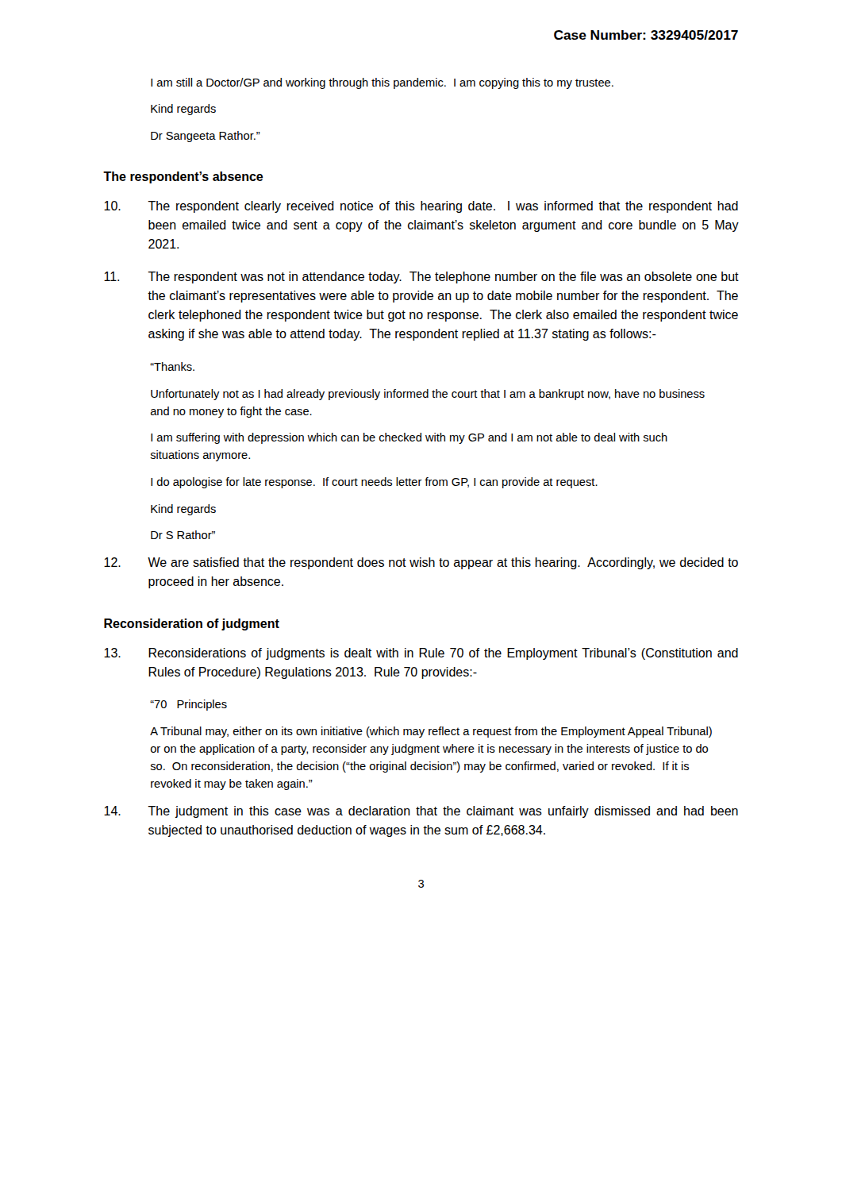Case Number: 3329405/2017
I am still a Doctor/GP and working through this pandemic. I am copying this to my trustee.
Kind regards
Dr Sangeeta Rathor.”
The respondent’s absence
10. The respondent clearly received notice of this hearing date. I was informed that the respondent had been emailed twice and sent a copy of the claimant’s skeleton argument and core bundle on 5 May 2021.
11. The respondent was not in attendance today. The telephone number on the file was an obsolete one but the claimant’s representatives were able to provide an up to date mobile number for the respondent. The clerk telephoned the respondent twice but got no response. The clerk also emailed the respondent twice asking if she was able to attend today. The respondent replied at 11.37 stating as follows:-
“Thanks.
Unfortunately not as I had already previously informed the court that I am a bankrupt now, have no business and no money to fight the case.
I am suffering with depression which can be checked with my GP and I am not able to deal with such situations anymore.
I do apologise for late response. If court needs letter from GP, I can provide at request.
Kind regards
Dr S Rathor”
12. We are satisfied that the respondent does not wish to appear at this hearing. Accordingly, we decided to proceed in her absence.
Reconsideration of judgment
13. Reconsiderations of judgments is dealt with in Rule 70 of the Employment Tribunal’s (Constitution and Rules of Procedure) Regulations 2013. Rule 70 provides:-
“70 Principles
A Tribunal may, either on its own initiative (which may reflect a request from the Employment Appeal Tribunal) or on the application of a party, reconsider any judgment where it is necessary in the interests of justice to do so. On reconsideration, the decision (“the original decision”) may be confirmed, varied or revoked. If it is revoked it may be taken again.”
14. The judgment in this case was a declaration that the claimant was unfairly dismissed and had been subjected to unauthorised deduction of wages in the sum of £2,668.34.
3